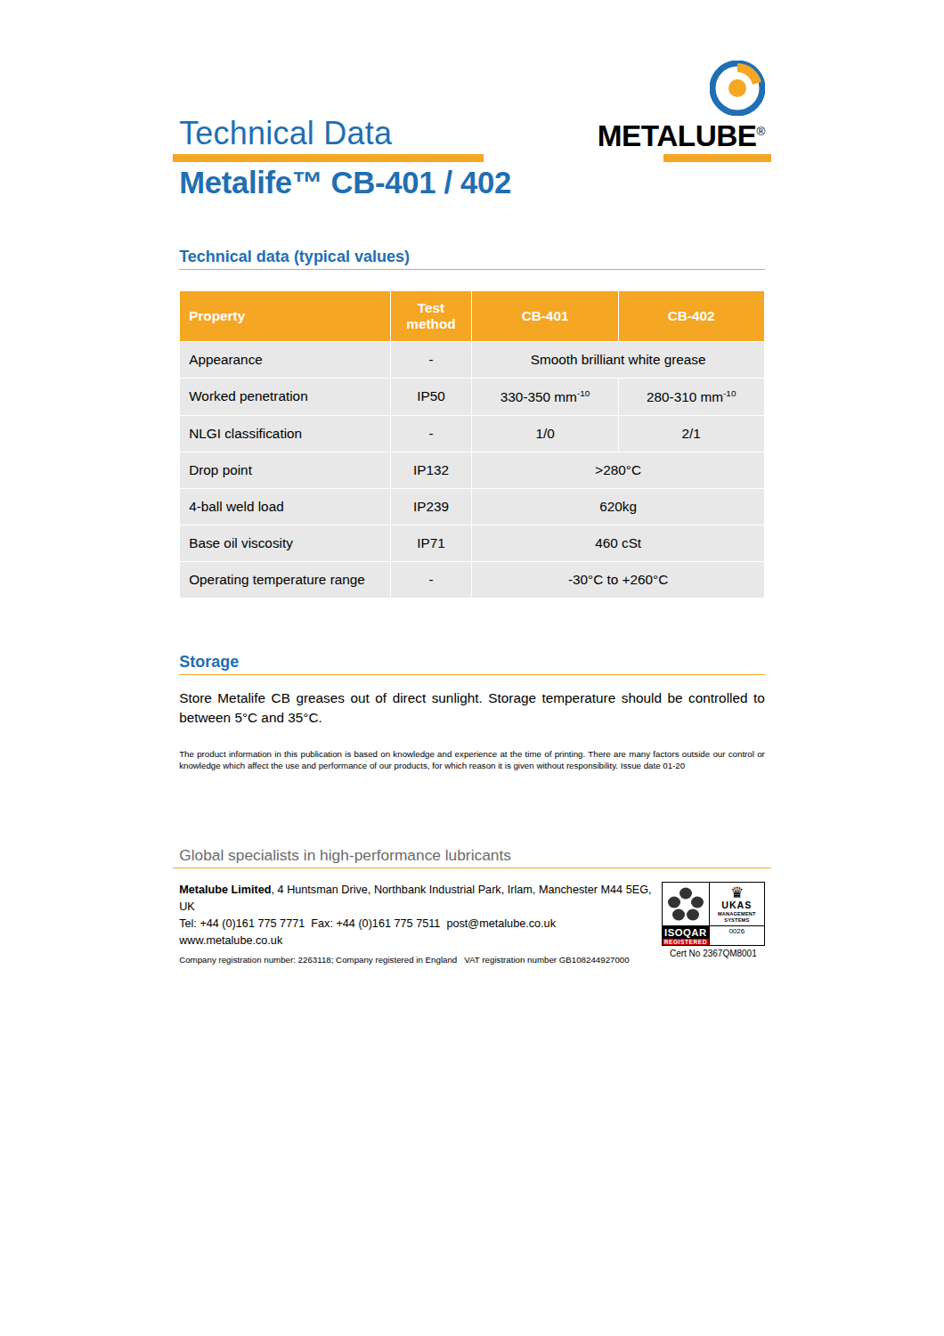Technical Data
METALUBE®
Metalife™ CB-401 / 402
Technical data (typical values)
| Property | Test method | CB-401 | CB-402 |
| --- | --- | --- | --- |
| Appearance | - | Smooth brilliant white grease |
| Worked penetration | IP50 | 330-350 mm -10 | 280-310 mm -10 |
| NLGI classification | - | 1/0 | 2/1 |
| Drop point | IP132 | >280°C |
| 4-ball weld load | IP239 | 620kg |
| Base oil viscosity | IP71 | 460 cSt |
| Operating temperature range | - | -30°C to +260°C |
Storage
Store Metalife CB greases out of direct sunlight. Storage temperature should be controlled to between 5°C and 35°C.
The product information in this publication is based on knowledge and experience at the time of printing. There are many factors outside our control or knowledge which affect the use and performance of our products, for which reason it is given without responsibility. Issue date 01-20
Global specialists in high-performance lubricants
Metalube Limited, 4 Huntsman Drive, Northbank Industrial Park, Irlam, Manchester M44 5EG, UK
Tel: +44 (0)161 775 7771 Fax: +44 (0)161 775 7511 post@metalube.co.uk www.metalube.co.uk
Company registration number: 2263118; Company registered in England VAT registration number GB108244927000
♛
UKAS
MANAGEMENT
SYSTEMS
ISOQAR
REGISTERED
0026
Cert No 2367QM8001